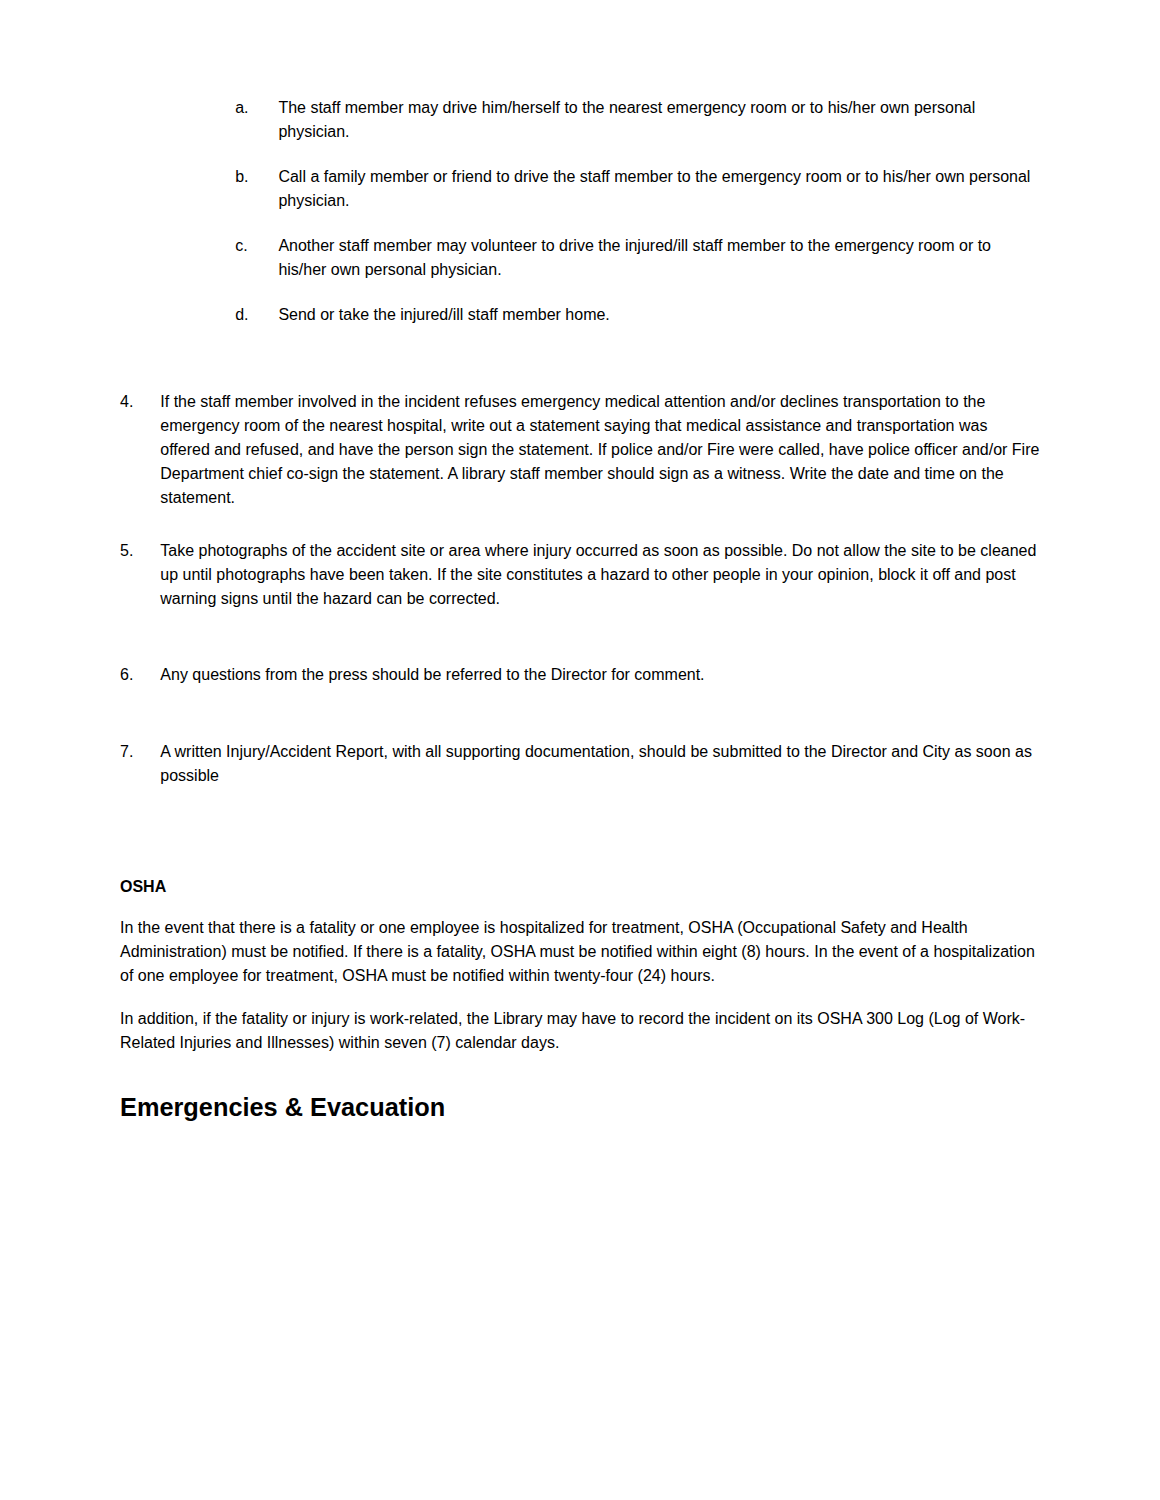a. The staff member may drive him/herself to the nearest emergency room or to his/her own personal physician.
b. Call a family member or friend to drive the staff member to the emergency room or to his/her own personal physician.
c. Another staff member may volunteer to drive the injured/ill staff member to the emergency room or to his/her own personal physician.
d. Send or take the injured/ill staff member home.
4. If the staff member involved in the incident refuses emergency medical attention and/or declines transportation to the emergency room of the nearest hospital, write out a statement saying that medical assistance and transportation was offered and refused, and have the person sign the statement. If police and/or Fire were called, have police officer and/or Fire Department chief co-sign the statement. A library staff member should sign as a witness. Write the date and time on the statement.
5. Take photographs of the accident site or area where injury occurred as soon as possible. Do not allow the site to be cleaned up until photographs have been taken. If the site constitutes a hazard to other people in your opinion, block it off and post warning signs until the hazard can be corrected.
6. Any questions from the press should be referred to the Director for comment.
7. A written Injury/Accident Report, with all supporting documentation, should be submitted to the Director and City as soon as possible
OSHA
In the event that there is a fatality or one employee is hospitalized for treatment, OSHA (Occupational Safety and Health Administration) must be notified. If there is a fatality, OSHA must be notified within eight (8) hours. In the event of a hospitalization of one employee for treatment, OSHA must be notified within twenty-four (24) hours.
In addition, if the fatality or injury is work-related, the Library may have to record the incident on its OSHA 300 Log (Log of Work-Related Injuries and Illnesses) within seven (7) calendar days.
Emergencies & Evacuation